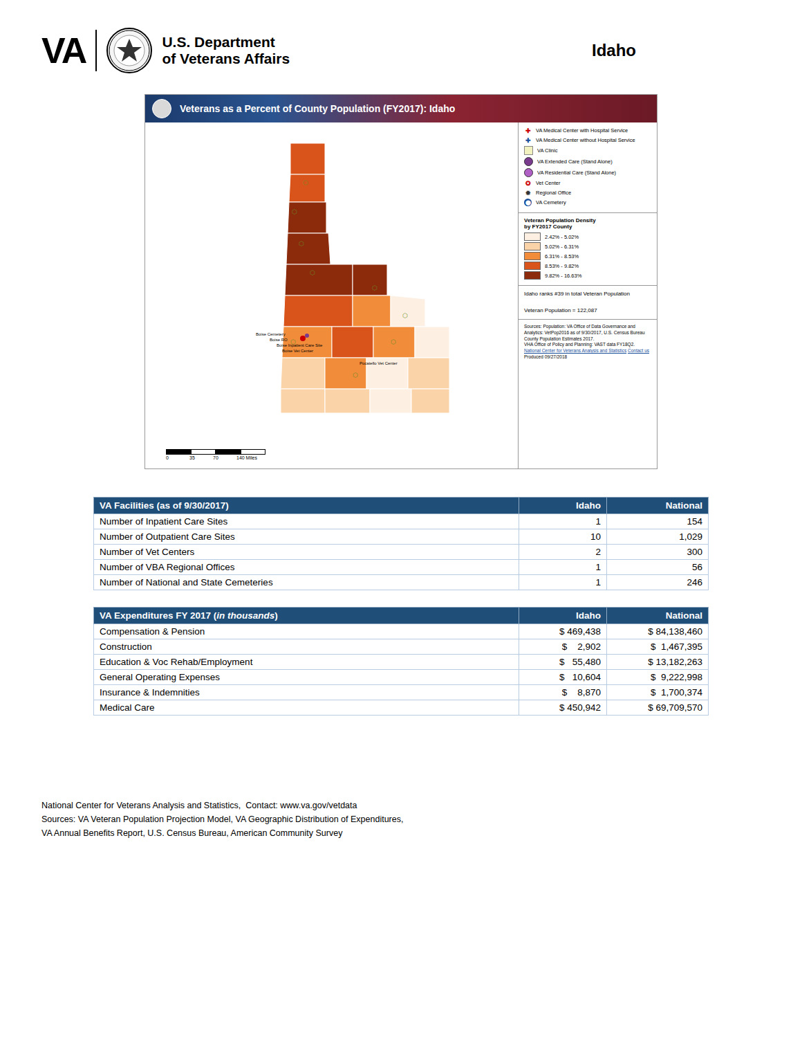VA
U.S. Department
of Veterans Affairs
Idaho
Veterans as a Percent of County Population (FY2017): Idaho
⬡ ⬡ ⬡ ⬡ ⬡ ⬡ ⬡ ⬡ ⬡ Boise Cemetery Boise RO Boise Inpatient Care Site Boise Vet Center Pocatello Vet Center
03570140 Miles
✚VA Medical Center with Hospital Service
✚VA Medical Center without Hospital Service
VA Clinic
VA Extended Care (Stand Alone)
VA Residential Care (Stand Alone)
✪Vet Center
✹Regional Office
⬤VA Cemetery
Veteran Population Density
by FY2017 County
2.42% - 5.02%
5.02% - 6.31%
6.31% - 8.53%
8.53% - 9.82%
9.82% - 16.63%
Idaho ranks #39 in total Veteran Population
Veteran Population = 122,087
Sources: Population: VA Office of Data Governance and Analytics: VetPop2016 as of 9/30/2017, U.S. Census Bureau County Population Estimates 2017.
VHA Office of Policy and Planning: VAST data FY18Q2.
National Center for Veterans Analysis and Statistics Contact us
Produced 09/27/2018
| VA Facilities (as of 9/30/2017) | Idaho | National |
| --- | --- | --- |
| Number of Inpatient Care Sites | 1 | 154 |
| Number of Outpatient Care Sites | 10 | 1,029 |
| Number of Vet Centers | 2 | 300 |
| Number of VBA Regional Offices | 1 | 56 |
| Number of National and State Cemeteries | 1 | 246 |
| VA Expenditures FY 2017 ( in thousands ) | Idaho | National |
| --- | --- | --- |
| Compensation & Pension | $ 469,438 | $ 84,138,460 |
| Construction | $ 2,902 | $ 1,467,395 |
| Education & Voc Rehab/Employment | $ 55,480 | $ 13,182,263 |
| General Operating Expenses | $ 10,604 | $ 9,222,998 |
| Insurance & Indemnities | $ 8,870 | $ 1,700,374 |
| Medical Care | $ 450,942 | $ 69,709,570 |
National Center for Veterans Analysis and Statistics, Contact: www.va.gov/vetdata
Sources: VA Veteran Population Projection Model, VA Geographic Distribution of Expenditures,
VA Annual Benefits Report, U.S. Census Bureau, American Community Survey